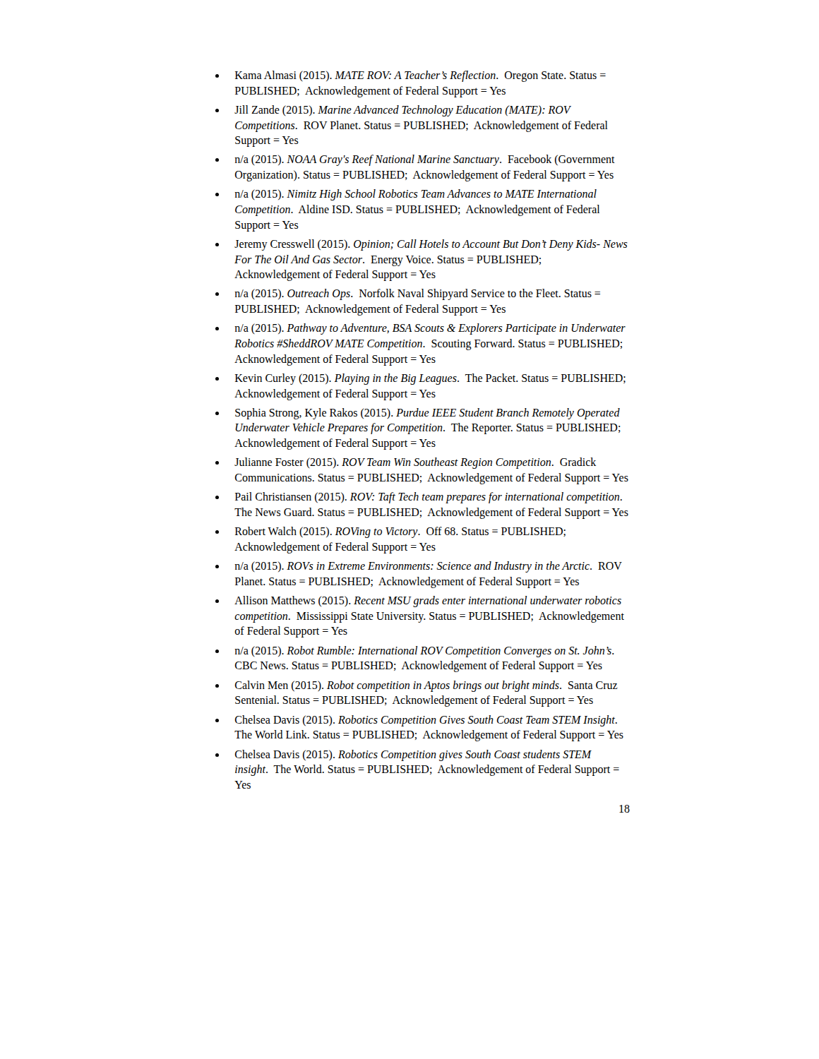Kama Almasi (2015). MATE ROV: A Teacher’s Reflection. Oregon State. Status = PUBLISHED; Acknowledgement of Federal Support = Yes
Jill Zande (2015). Marine Advanced Technology Education (MATE): ROV Competitions. ROV Planet. Status = PUBLISHED; Acknowledgement of Federal Support = Yes
n/a (2015). NOAA Gray's Reef National Marine Sanctuary. Facebook (Government Organization). Status = PUBLISHED; Acknowledgement of Federal Support = Yes
n/a (2015). Nimitz High School Robotics Team Advances to MATE International Competition. Aldine ISD. Status = PUBLISHED; Acknowledgement of Federal Support = Yes
Jeremy Cresswell (2015). Opinion; Call Hotels to Account But Don’t Deny Kids- News For The Oil And Gas Sector. Energy Voice. Status = PUBLISHED; Acknowledgement of Federal Support = Yes
n/a (2015). Outreach Ops. Norfolk Naval Shipyard Service to the Fleet. Status = PUBLISHED; Acknowledgement of Federal Support = Yes
n/a (2015). Pathway to Adventure, BSA Scouts & Explorers Participate in Underwater Robotics #SheddROV MATE Competition. Scouting Forward. Status = PUBLISHED; Acknowledgement of Federal Support = Yes
Kevin Curley (2015). Playing in the Big Leagues. The Packet. Status = PUBLISHED; Acknowledgement of Federal Support = Yes
Sophia Strong, Kyle Rakos (2015). Purdue IEEE Student Branch Remotely Operated Underwater Vehicle Prepares for Competition. The Reporter. Status = PUBLISHED; Acknowledgement of Federal Support = Yes
Julianne Foster (2015). ROV Team Win Southeast Region Competition. Gradick Communications. Status = PUBLISHED; Acknowledgement of Federal Support = Yes
Pail Christiansen (2015). ROV: Taft Tech team prepares for international competition. The News Guard. Status = PUBLISHED; Acknowledgement of Federal Support = Yes
Robert Walch (2015). ROVing to Victory. Off 68. Status = PUBLISHED; Acknowledgement of Federal Support = Yes
n/a (2015). ROVs in Extreme Environments: Science and Industry in the Arctic. ROV Planet. Status = PUBLISHED; Acknowledgement of Federal Support = Yes
Allison Matthews (2015). Recent MSU grads enter international underwater robotics competition. Mississippi State University. Status = PUBLISHED; Acknowledgement of Federal Support = Yes
n/a (2015). Robot Rumble: International ROV Competition Converges on St. John’s. CBC News. Status = PUBLISHED; Acknowledgement of Federal Support = Yes
Calvin Men (2015). Robot competition in Aptos brings out bright minds. Santa Cruz Sentenial. Status = PUBLISHED; Acknowledgement of Federal Support = Yes
Chelsea Davis (2015). Robotics Competition Gives South Coast Team STEM Insight. The World Link. Status = PUBLISHED; Acknowledgement of Federal Support = Yes
Chelsea Davis (2015). Robotics Competition gives South Coast students STEM insight. The World. Status = PUBLISHED; Acknowledgement of Federal Support = Yes
18